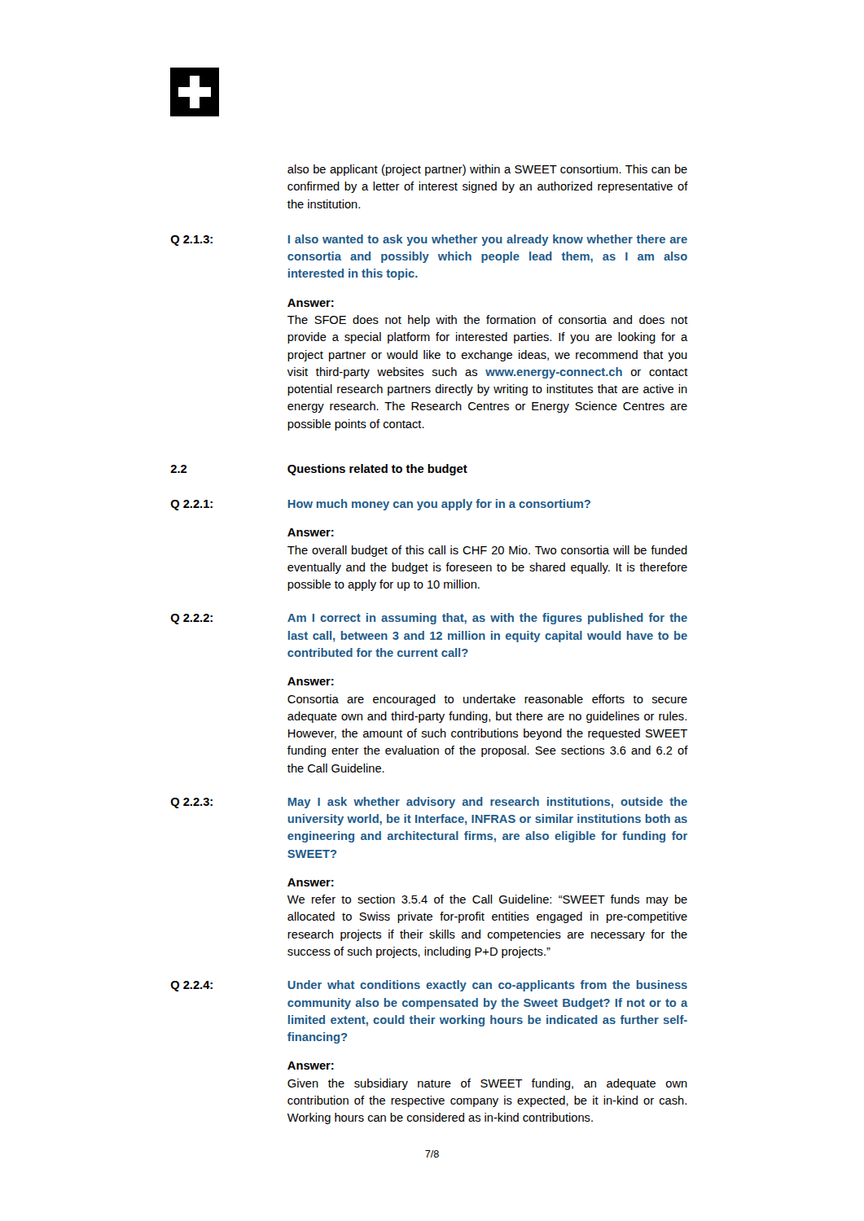also be applicant (project partner) within a SWEET consortium. This can be confirmed by a letter of interest signed by an authorized representative of the institution.
Q 2.1.3:
I also wanted to ask you whether you already know whether there are consortia and possibly which people lead them, as I am also interested in this topic.
Answer:
The SFOE does not help with the formation of consortia and does not provide a special platform for interested parties. If you are looking for a project partner or would like to exchange ideas, we recommend that you visit third-party websites such as www.energy-connect.ch or contact potential research partners directly by writing to institutes that are active in energy research. The Research Centres or Energy Science Centres are possible points of contact.
2.2 Questions related to the budget
Q 2.2.1:
How much money can you apply for in a consortium?
Answer:
The overall budget of this call is CHF 20 Mio. Two consortia will be funded eventually and the budget is foreseen to be shared equally. It is therefore possible to apply for up to 10 million.
Q 2.2.2:
Am I correct in assuming that, as with the figures published for the last call, between 3 and 12 million in equity capital would have to be contributed for the current call?
Answer:
Consortia are encouraged to undertake reasonable efforts to secure adequate own and third-party funding, but there are no guidelines or rules. However, the amount of such contributions beyond the requested SWEET funding enter the evaluation of the proposal. See sections 3.6 and 6.2 of the Call Guideline.
Q 2.2.3:
May I ask whether advisory and research institutions, outside the university world, be it Interface, INFRAS or similar institutions both as engineering and architectural firms, are also eligible for funding for SWEET?
Answer:
We refer to section 3.5.4 of the Call Guideline: “SWEET funds may be allocated to Swiss private for-profit entities engaged in pre-competitive research projects if their skills and competencies are necessary for the success of such projects, including P+D projects.”
Q 2.2.4:
Under what conditions exactly can co-applicants from the business community also be compensated by the Sweet Budget? If not or to a limited extent, could their working hours be indicated as further self-financing?
Answer:
Given the subsidiary nature of SWEET funding, an adequate own contribution of the respective company is expected, be it in-kind or cash. Working hours can be considered as in-kind contributions.
7/8